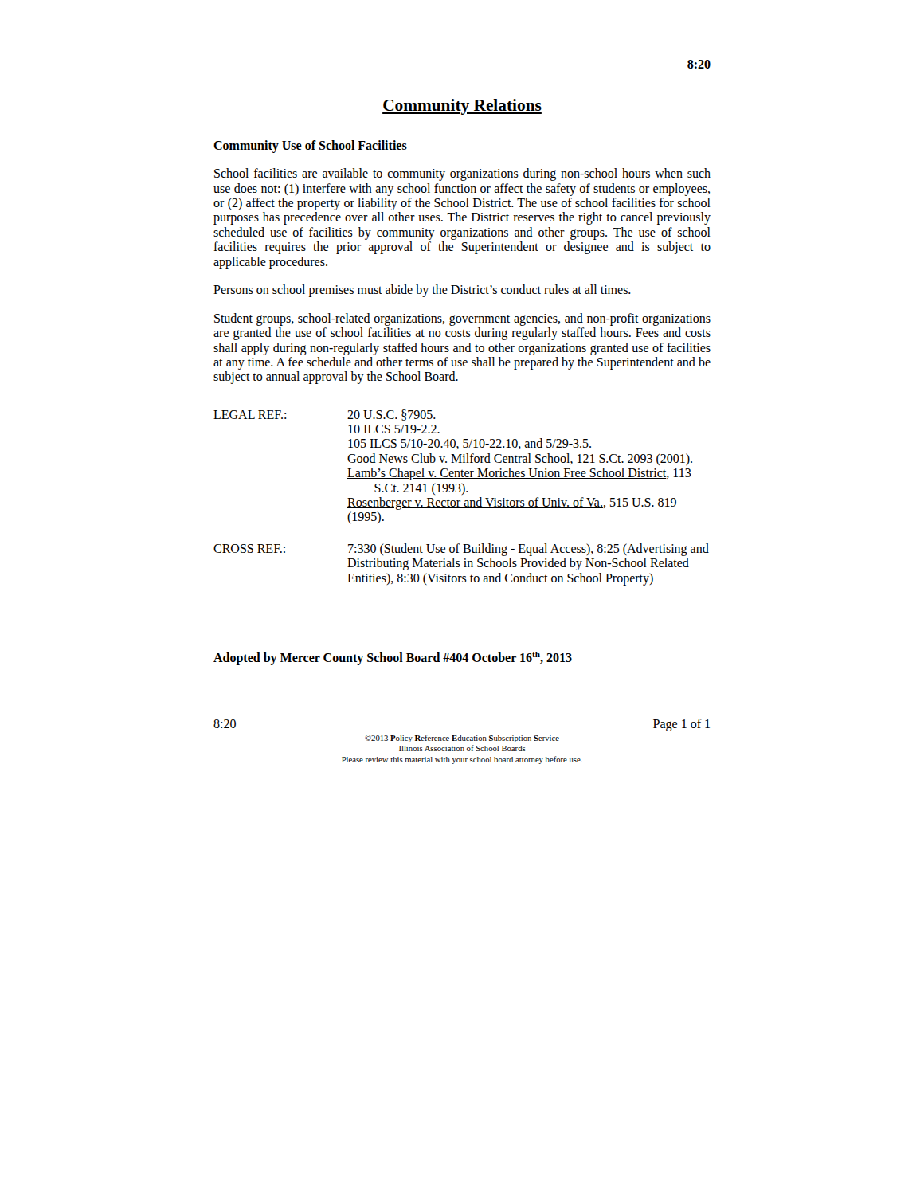8:20
Community Relations
Community Use of School Facilities
School facilities are available to community organizations during non-school hours when such use does not: (1) interfere with any school function or affect the safety of students or employees, or (2) affect the property or liability of the School District. The use of school facilities for school purposes has precedence over all other uses. The District reserves the right to cancel previously scheduled use of facilities by community organizations and other groups. The use of school facilities requires the prior approval of the Superintendent or designee and is subject to applicable procedures.
Persons on school premises must abide by the District’s conduct rules at all times.
Student groups, school-related organizations, government agencies, and non-profit organizations are granted the use of school facilities at no costs during regularly staffed hours. Fees and costs shall apply during non-regularly staffed hours and to other organizations granted use of facilities at any time. A fee schedule and other terms of use shall be prepared by the Superintendent and be subject to annual approval by the School Board.
| LEGAL REF.: | 20 U.S.C. §7905. 10 ILCS 5/19-2.2. 105 ILCS 5/10-20.40, 5/10-22.10, and 5/29-3.5. Good News Club v. Milford Central School , 121 S.Ct. 2093 (2001). Lamb’s Chapel v. Center Moriches Union Free School District , 113 S.Ct. 2141 (1993). Rosenberger v. Rector and Visitors of Univ. of Va. , 515 U.S. 819 (1995). |
| CROSS REF.: | 7:330 (Student Use of Building - Equal Access), 8:25 (Advertising and Distributing Materials in Schools Provided by Non-School Related Entities), 8:30 (Visitors to and Conduct on School Property) |
Adopted by Mercer County School Board #404 October 16th, 2013
8:20 Page 1 of 1
©2013 Policy Reference Education Subscription Service
Illinois Association of School Boards
Please review this material with your school board attorney before use.